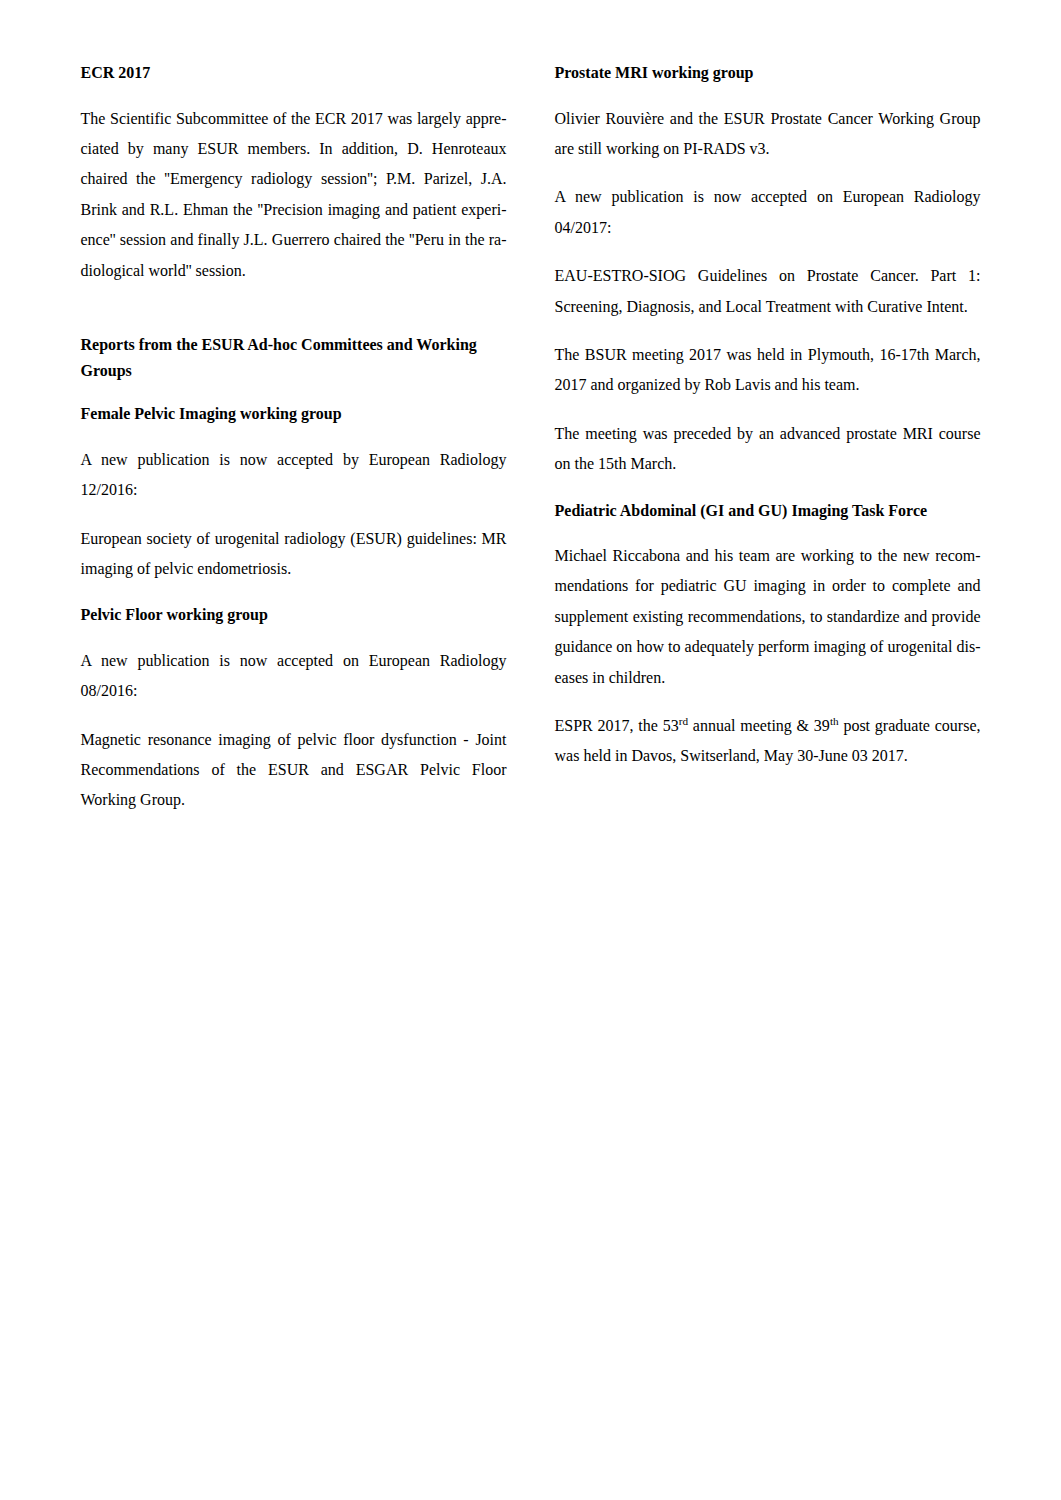ECR 2017
The Scientific Subcommittee of the ECR 2017 was largely appreciated by many ESUR members. In addition, D. Henroteaux chaired the ''Emergency radiology session''; P.M. Parizel, J.A. Brink and R.L. Ehman the ''Precision imaging and patient experience'' session and finally J.L. Guerrero chaired the ''Peru in the radiological world'' session.
Reports from the ESUR Ad-hoc Committees and Working Groups
Female Pelvic Imaging working group
A new publication is now accepted by European Radiology 12/2016:
European society of urogenital radiology (ESUR) guidelines: MR imaging of pelvic endometriosis.
Pelvic Floor working group
A new publication is now accepted on European Radiology 08/2016:
Magnetic resonance imaging of pelvic floor dysfunction - Joint Recommendations of the ESUR and ESGAR Pelvic Floor Working Group.
Prostate MRI working group
Olivier Rouvière and the ESUR Prostate Cancer Working Group are still working on PI-RADS v3.
A new publication is now accepted on European Radiology 04/2017:
EAU-ESTRO-SIOG Guidelines on Prostate Cancer. Part 1: Screening, Diagnosis, and Local Treatment with Curative Intent.
The BSUR meeting 2017 was held in Plymouth, 16-17th March, 2017 and organized by Rob Lavis and his team.
The meeting was preceded by an advanced prostate MRI course on the 15th March.
Pediatric Abdominal (GI and GU) Imaging Task Force
Michael Riccabona and his team are working to the new recommendations for pediatric GU imaging in order to complete and supplement existing recommendations, to standardize and provide guidance on how to adequately perform imaging of urogenital diseases in children.
ESPR 2017, the 53rd annual meeting & 39th post graduate course, was held in Davos, Switserland, May 30-June 03 2017.